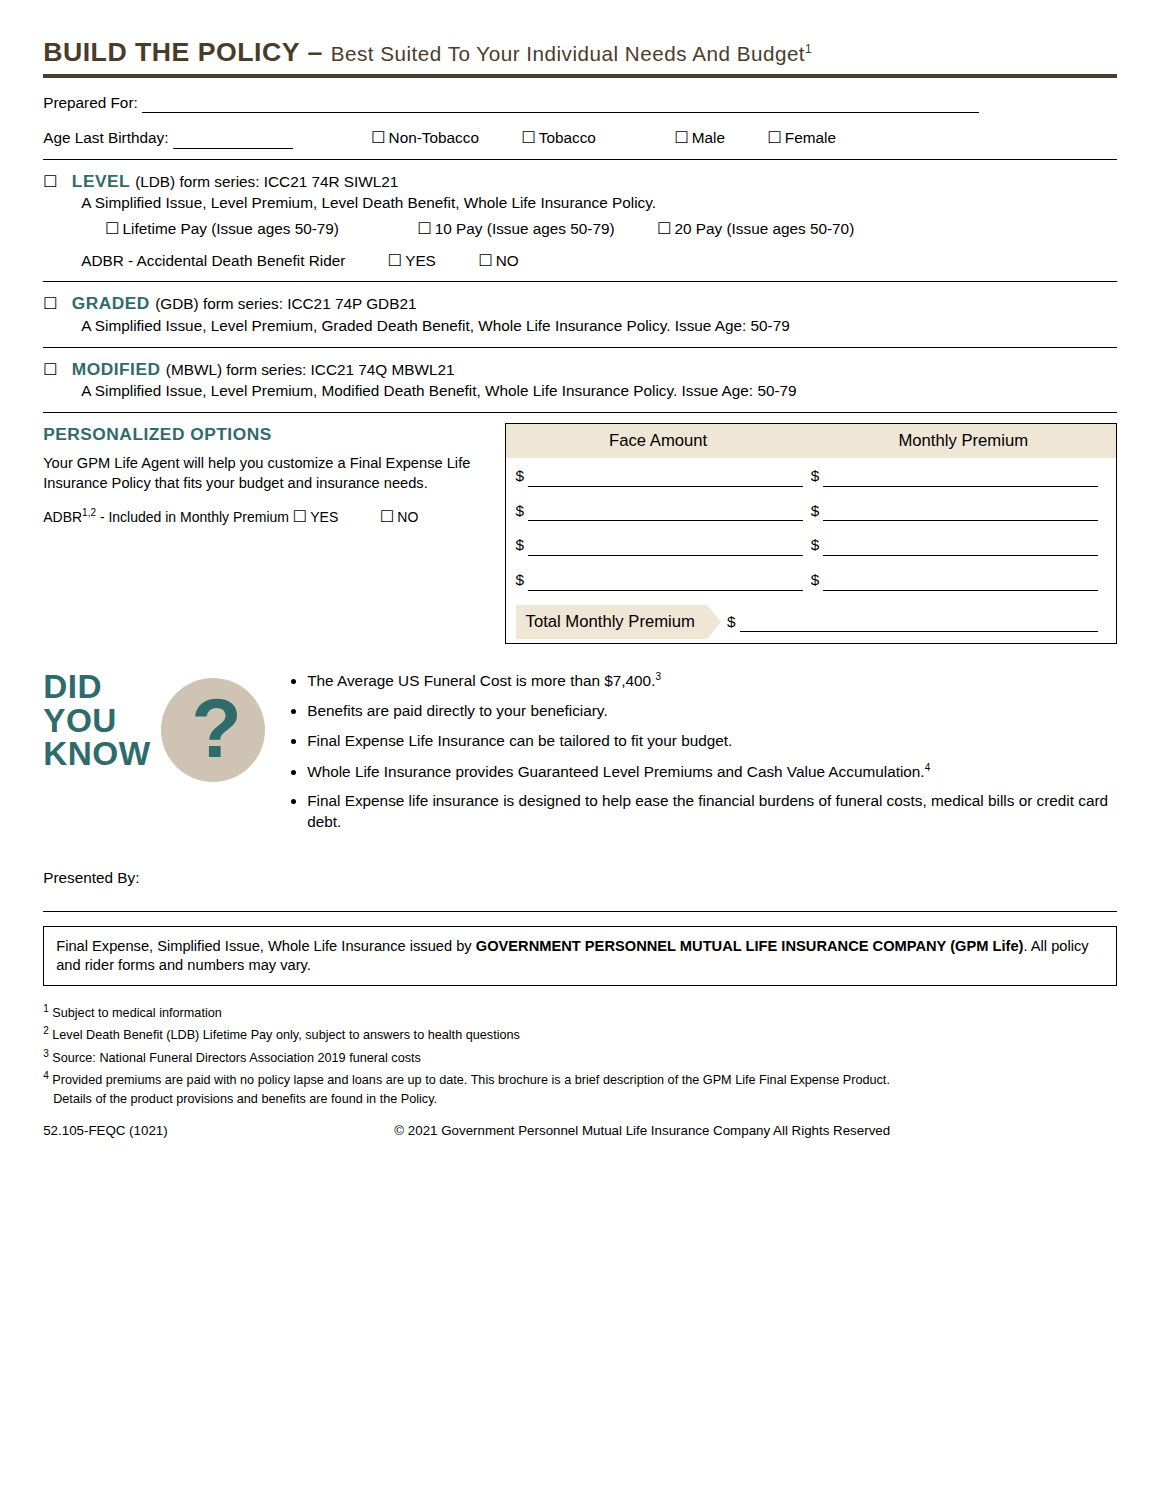BUILD THE POLICY – Best Suited To Your Individual Needs And Budget1
Prepared For:
Age Last Birthday: ☐Non-Tobacco ☐Tobacco ☐Male ☐Female
☐ LEVEL (LDB) form series: ICC21 74R SIWL21
A Simplified Issue, Level Premium, Level Death Benefit, Whole Life Insurance Policy.
☐Lifetime Pay (Issue ages 50-79) ☐10 Pay (Issue ages 50-79) ☐20 Pay (Issue ages 50-70)
ADBR - Accidental Death Benefit Rider ☐YES ☐NO
☐ GRADED (GDB) form series: ICC21 74P GDB21
A Simplified Issue, Level Premium, Graded Death Benefit, Whole Life Insurance Policy. Issue Age: 50-79
☐ MODIFIED (MBWL) form series: ICC21 74Q MBWL21
A Simplified Issue, Level Premium, Modified Death Benefit, Whole Life Insurance Policy. Issue Age: 50-79
PERSONALIZED OPTIONS
Your GPM Life Agent will help you customize a Final Expense Life Insurance Policy that fits your budget and insurance needs.
ADBR1,2 - Included in Monthly Premium ☐YES ☐NO
Face Amount
Monthly Premium
$
$
$
$
$
$
$
$
Total Monthly Premium
$
?
DID
YOU
KNOW
The Average US Funeral Cost is more than $7,400.3
Benefits are paid directly to your beneficiary.
Final Expense Life Insurance can be tailored to fit your budget.
Whole Life Insurance provides Guaranteed Level Premiums and Cash Value Accumulation.4
Final Expense life insurance is designed to help ease the financial burdens of funeral costs, medical bills or credit card debt.
Presented By:
Final Expense, Simplified Issue, Whole Life Insurance issued by GOVERNMENT PERSONNEL MUTUAL LIFE INSURANCE COMPANY (GPM Life). All policy and rider forms and numbers may vary.
1 Subject to medical information
2 Level Death Benefit (LDB) Lifetime Pay only, subject to answers to health questions
3 Source: National Funeral Directors Association 2019 funeral costs
4 Provided premiums are paid with no policy lapse and loans are up to date. This brochure is a brief description of the GPM Life Final Expense Product.
Details of the product provisions and benefits are found in the Policy.
52.105-FEQC (1021)
© 2021 Government Personnel Mutual Life Insurance Company All Rights Reserved